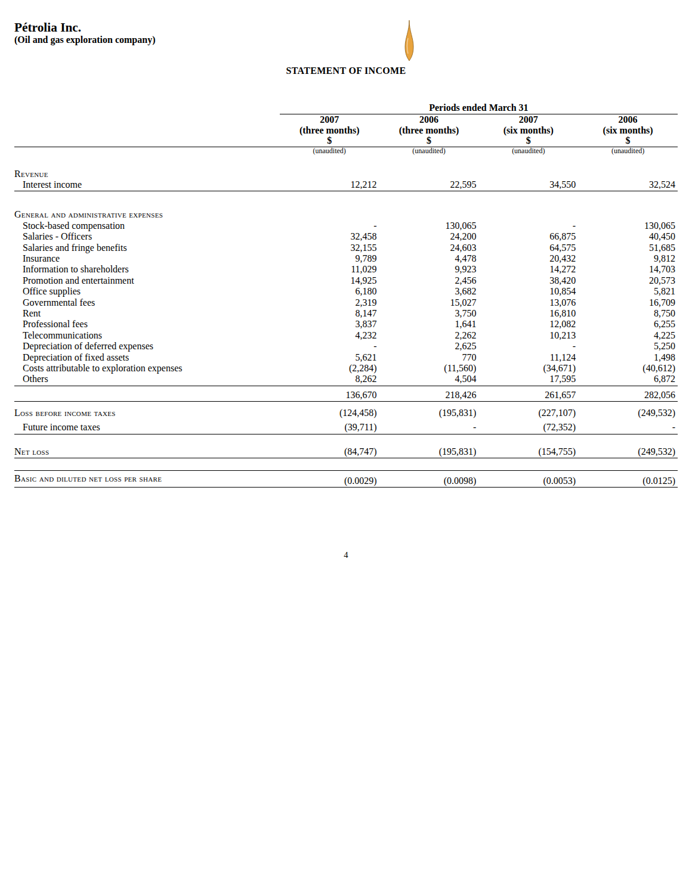Pétrolia Inc.
(Oil and gas exploration company)
STATEMENT OF INCOME
| | Periods ended March 31 |
| --- | --- |
| | 2007 (three months) $ | 2006 (three months) $ | 2007 (six months) $ | 2006 (six months) $ |
| | (unaudited) | (unaudited) | (unaudited) | (unaudited) |
| Revenue | | | | |
| Interest income | 12,212 | 22,595 | 34,550 | 32,524 |
| General and administrative expenses | | | | |
| Stock-based compensation | - | 130,065 | - | 130,065 |
| Salaries - Officers | 32,458 | 24,200 | 66,875 | 40,450 |
| Salaries and fringe benefits | 32,155 | 24,603 | 64,575 | 51,685 |
| Insurance | 9,789 | 4,478 | 20,432 | 9,812 |
| Information to shareholders | 11,029 | 9,923 | 14,272 | 14,703 |
| Promotion and entertainment | 14,925 | 2,456 | 38,420 | 20,573 |
| Office supplies | 6,180 | 3,682 | 10,854 | 5,821 |
| Governmental fees | 2,319 | 15,027 | 13,076 | 16,709 |
| Rent | 8,147 | 3,750 | 16,810 | 8,750 |
| Professional fees | 3,837 | 1,641 | 12,082 | 6,255 |
| Telecommunications | 4,232 | 2,262 | 10,213 | 4,225 |
| Depreciation of deferred expenses | - | 2,625 | - | 5,250 |
| Depreciation of fixed assets | 5,621 | 770 | 11,124 | 1,498 |
| Costs attributable to exploration expenses | (2,284) | (11,560) | (34,671) | (40,612) |
| Others | 8,262 | 4,504 | 17,595 | 6,872 |
| | 136,670 | 218,426 | 261,657 | 282,056 |
| Loss before income taxes | (124,458) | (195,831) | (227,107) | (249,532) |
| Future income taxes | (39,711) | - | (72,352) | - |
| Net loss | (84,747) | (195,831) | (154,755) | (249,532) |
| Basic and diluted net loss per share | (0.0029) | (0.0098) | (0.0053) | (0.0125) |
4